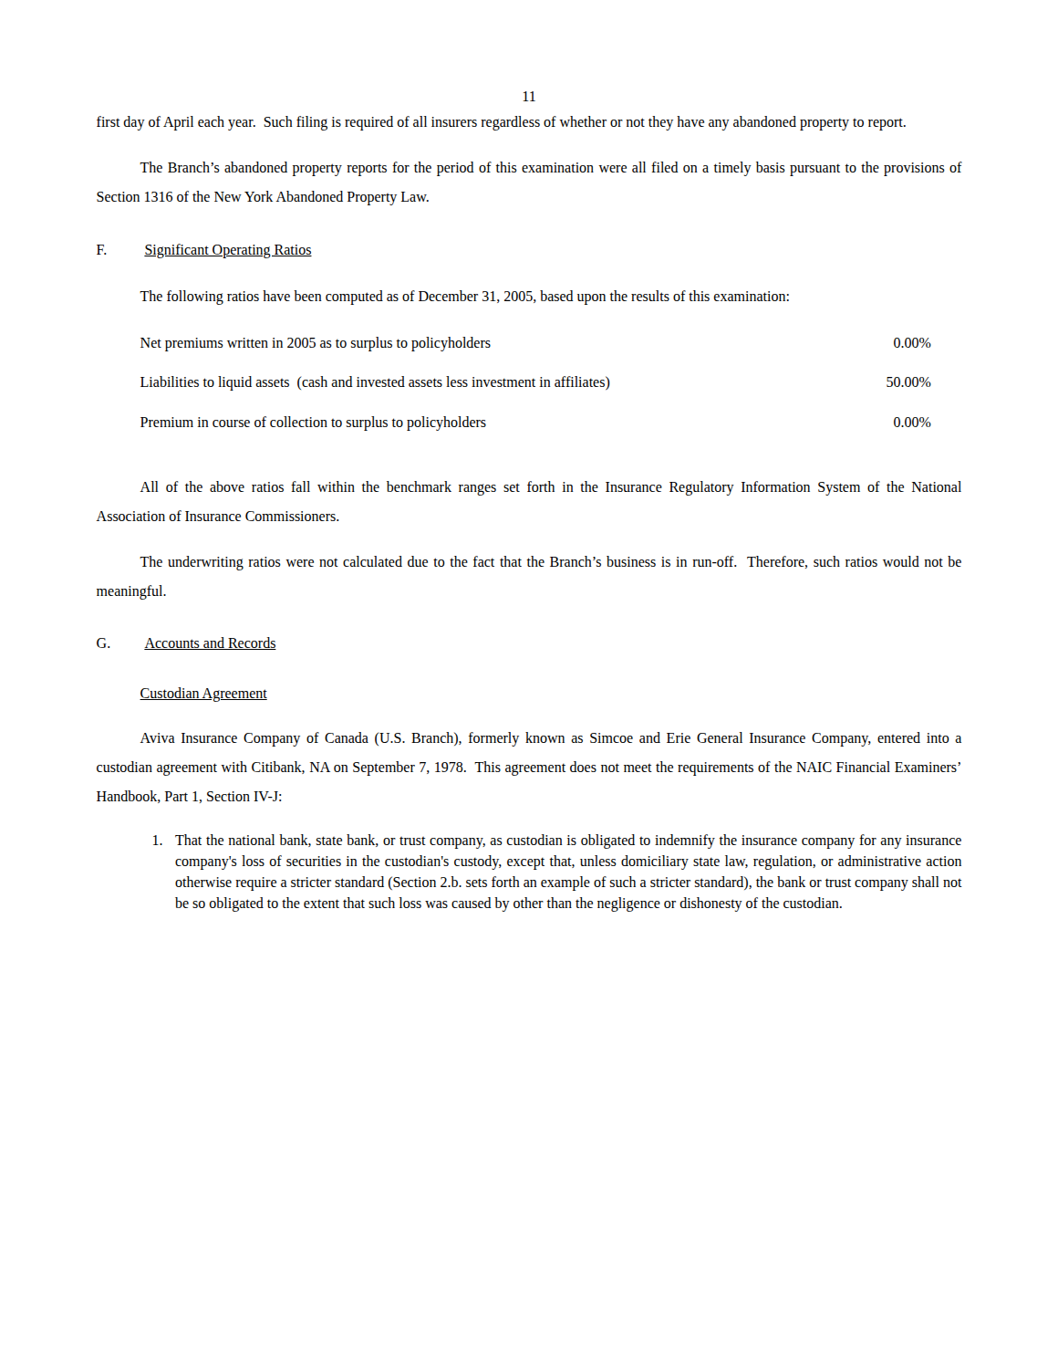11
first day of April each year. Such filing is required of all insurers regardless of whether or not they have any abandoned property to report.
The Branch’s abandoned property reports for the period of this examination were all filed on a timely basis pursuant to the provisions of Section 1316 of the New York Abandoned Property Law.
F. Significant Operating Ratios
The following ratios have been computed as of December 31, 2005, based upon the results of this examination:
| Net premiums written in 2005 as to surplus to policyholders | 0.00% |
| Liabilities to liquid assets (cash and invested assets less investment in affiliates) | 50.00% |
| Premium in course of collection to surplus to policyholders | 0.00% |
All of the above ratios fall within the benchmark ranges set forth in the Insurance Regulatory Information System of the National Association of Insurance Commissioners.
The underwriting ratios were not calculated due to the fact that the Branch’s business is in run-off. Therefore, such ratios would not be meaningful.
G. Accounts and Records
Custodian Agreement
Aviva Insurance Company of Canada (U.S. Branch), formerly known as Simcoe and Erie General Insurance Company, entered into a custodian agreement with Citibank, NA on September 7, 1978. This agreement does not meet the requirements of the NAIC Financial Examiners’ Handbook, Part 1, Section IV-J:
That the national bank, state bank, or trust company, as custodian is obligated to indemnify the insurance company for any insurance company's loss of securities in the custodian's custody, except that, unless domiciliary state law, regulation, or administrative action otherwise require a stricter standard (Section 2.b. sets forth an example of such a stricter standard), the bank or trust company shall not be so obligated to the extent that such loss was caused by other than the negligence or dishonesty of the custodian.